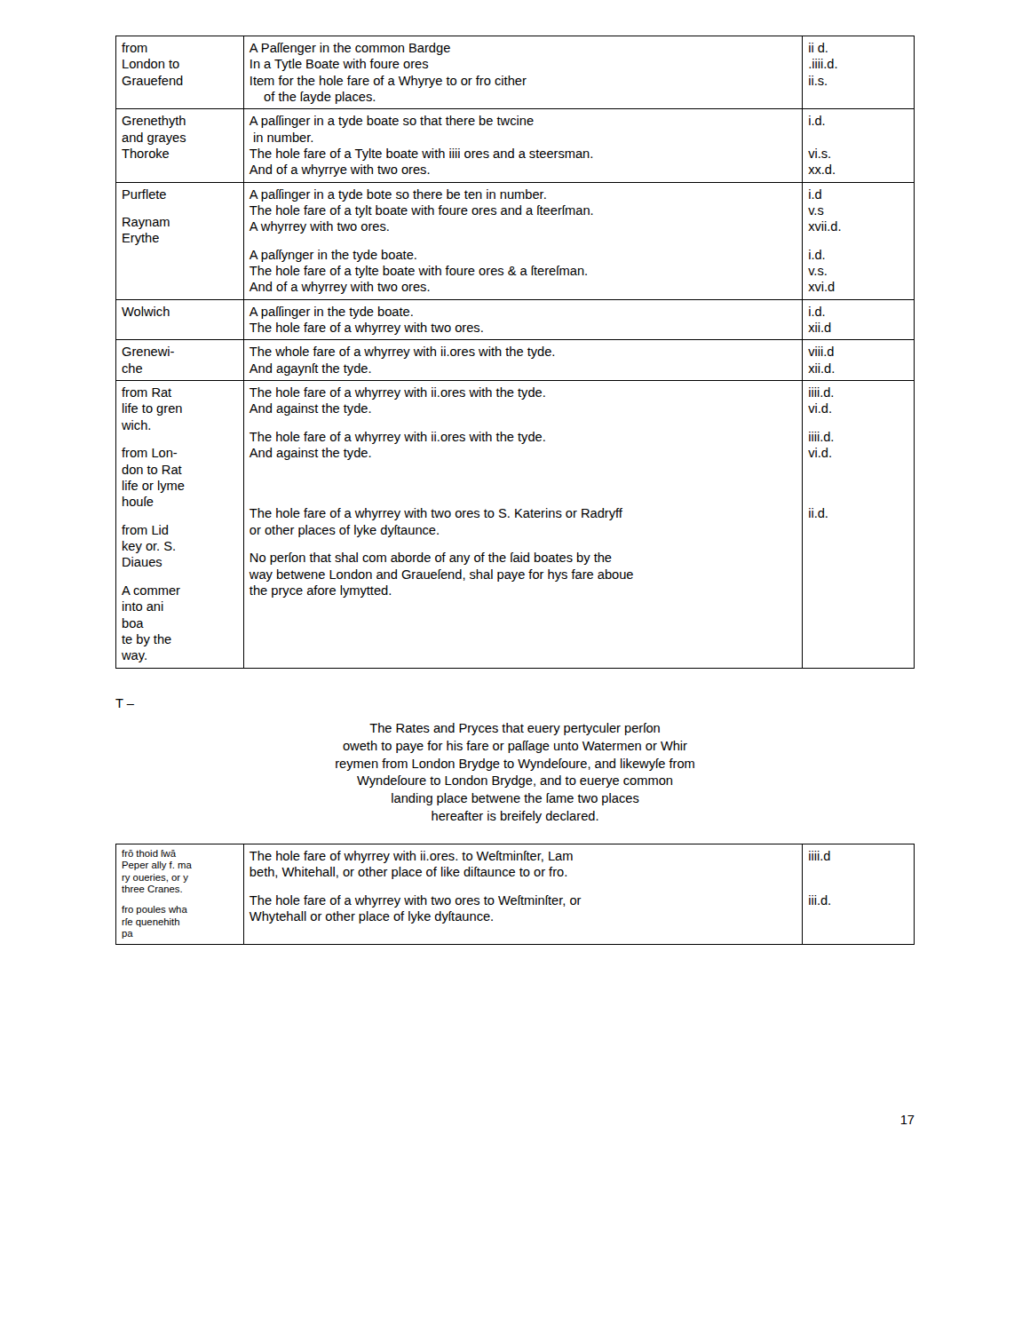| from London to Grauefend | A Paſſenger in the common Bardge In a Tytle Boate with foure ores Item for the hole fare of a Whyrye to or fro cither of the ſayde places. | ii d. .iiii.d. ii.s. |
| Grenethyth and grayes Thoroke | A paſſinger in a tyde boate so that there be twcine in number. The hole fare of a Tylte boate with iiii ores and a steersman. And of a whyrrye with two ores. | i.d. vi.s. xx.d. |
| Purflete Raynam Erythe | A paſſinger in a tyde bote so there be ten in number. The hole fare of a tylt boate with foure ores and a ſteerſman. A whyrrey with two ores. A paſſynger in the tyde boate. The hole fare of a tylte boate with foure ores & a ſtereſman. And of a whyrrey with two ores. | i.d v.s xvii.d. i.d. v.s. xvi.d |
| Wolwich | A paſſinger in the tyde boate. The hole fare of a whyrrey with two ores. | i.d. xii.d |
| Grenewi- che | The whole fare of a whyrrey with ii.ores with the tyde. And agaynſt the tyde. | viii.d xii.d. |
| from Rat life to gren wich. from Lon- don to Rat life or lyme houſe from Lid key or. S. Diaues A commer into ani boa te by the way. | The hole fare of a whyrrey with ii.ores with the tyde. And against the tyde. The hole fare of a whyrrey with ii.ores with the tyde. And against the tyde. The hole fare of a whyrrey with two ores to S. Katerins or Radryff or other places of lyke dyſtaunce. No perſon that shal com aborde of any of the ſaid boates by the way betwene London and Graueſend, shal paye for hys fare aboue the pryce afore lymytted. | iiii.d. vi.d. iiii.d. vi.d. ii.d. |
T –
The Rates and Pryces that euery pertyculer perſon
oweth to paye for his fare or paſſage unto Watermen or Whir
reymen from London Brydge to Wyndeſoure, and likewyſe from
Wyndeſoure to London Brydge, and to euerye common
landing place betwene the ſame two places
hereafter is breifely declared.
| frō thoid ſwā Peper ally f. ma ry oueries, or y three Cranes. fro poules wha rſe quenehith pa | The hole fare of whyrrey with ii.ores. to Weſtminſter, Lam beth, Whitehall, or other place of like diſtaunce to or fro. The hole fare of a whyrrey with two ores to Weſtminſter, or Whytehall or other place of lyke dyſtaunce. | iiii.d iii.d. |
17